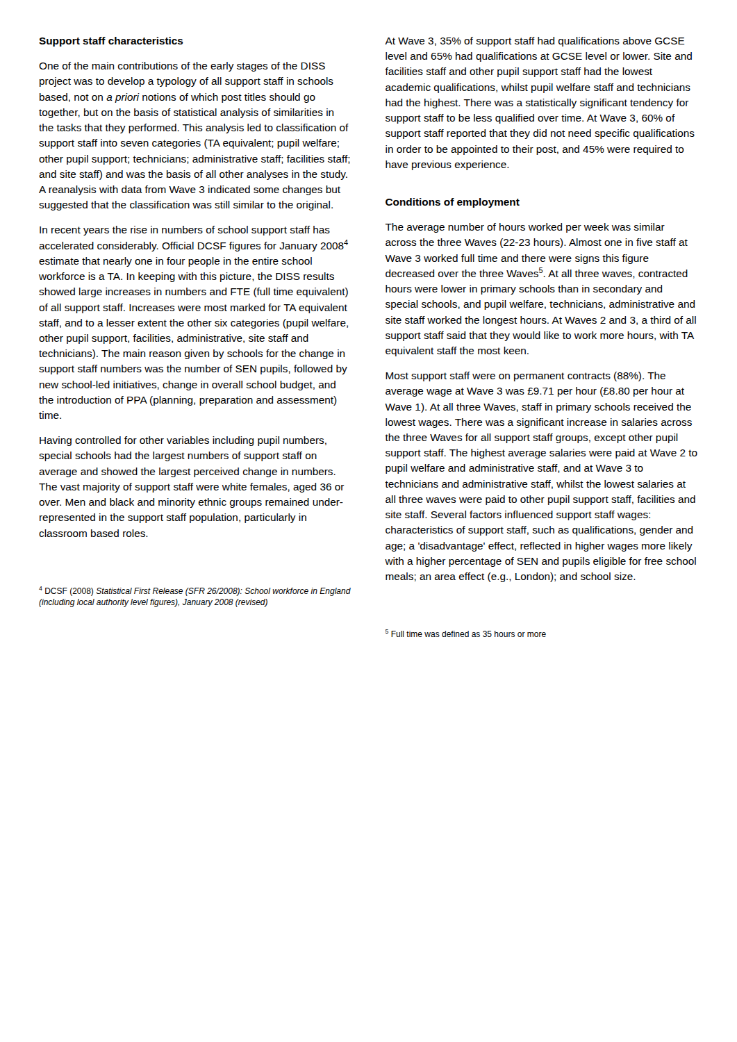Support staff characteristics
One of the main contributions of the early stages of the DISS project was to develop a typology of all support staff in schools based, not on a priori notions of which post titles should go together, but on the basis of statistical analysis of similarities in the tasks that they performed. This analysis led to classification of support staff into seven categories (TA equivalent; pupil welfare; other pupil support; technicians; administrative staff; facilities staff; and site staff) and was the basis of all other analyses in the study. A reanalysis with data from Wave 3 indicated some changes but suggested that the classification was still similar to the original.
In recent years the rise in numbers of school support staff has accelerated considerably. Official DCSF figures for January 20084 estimate that nearly one in four people in the entire school workforce is a TA. In keeping with this picture, the DISS results showed large increases in numbers and FTE (full time equivalent) of all support staff. Increases were most marked for TA equivalent staff, and to a lesser extent the other six categories (pupil welfare, other pupil support, facilities, administrative, site staff and technicians). The main reason given by schools for the change in support staff numbers was the number of SEN pupils, followed by new school-led initiatives, change in overall school budget, and the introduction of PPA (planning, preparation and assessment) time.
Having controlled for other variables including pupil numbers, special schools had the largest numbers of support staff on average and showed the largest perceived change in numbers. The vast majority of support staff were white females, aged 36 or over. Men and black and minority ethnic groups remained under-represented in the support staff population, particularly in classroom based roles.
4 DCSF (2008) Statistical First Release (SFR 26/2008): School workforce in England (including local authority level figures), January 2008 (revised)
At Wave 3, 35% of support staff had qualifications above GCSE level and 65% had qualifications at GCSE level or lower. Site and facilities staff and other pupil support staff had the lowest academic qualifications, whilst pupil welfare staff and technicians had the highest. There was a statistically significant tendency for support staff to be less qualified over time. At Wave 3, 60% of support staff reported that they did not need specific qualifications in order to be appointed to their post, and 45% were required to have previous experience.
Conditions of employment
The average number of hours worked per week was similar across the three Waves (22-23 hours). Almost one in five staff at Wave 3 worked full time and there were signs this figure decreased over the three Waves5. At all three waves, contracted hours were lower in primary schools than in secondary and special schools, and pupil welfare, technicians, administrative and site staff worked the longest hours. At Waves 2 and 3, a third of all support staff said that they would like to work more hours, with TA equivalent staff the most keen.
Most support staff were on permanent contracts (88%). The average wage at Wave 3 was £9.71 per hour (£8.80 per hour at Wave 1). At all three Waves, staff in primary schools received the lowest wages. There was a significant increase in salaries across the three Waves for all support staff groups, except other pupil support staff. The highest average salaries were paid at Wave 2 to pupil welfare and administrative staff, and at Wave 3 to technicians and administrative staff, whilst the lowest salaries at all three waves were paid to other pupil support staff, facilities and site staff. Several factors influenced support staff wages: characteristics of support staff, such as qualifications, gender and age; a 'disadvantage' effect, reflected in higher wages more likely with a higher percentage of SEN and pupils eligible for free school meals; an area effect (e.g., London); and school size.
5 Full time was defined as 35 hours or more